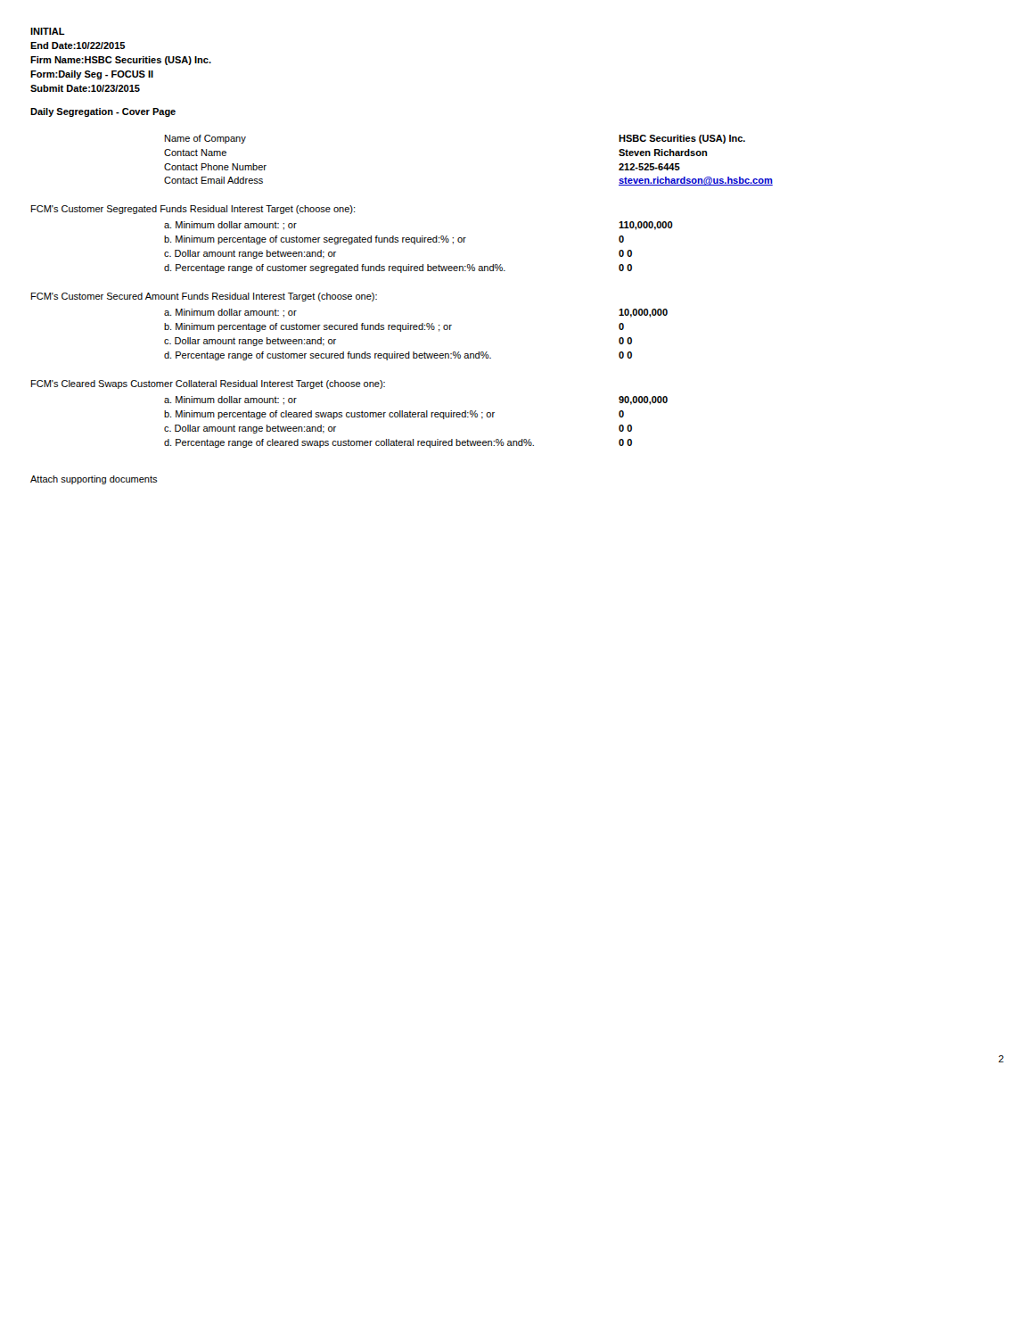INITIAL
End Date:10/22/2015
Firm Name:HSBC Securities (USA) Inc.
Form:Daily Seg - FOCUS II
Submit Date:10/23/2015
Daily Segregation - Cover Page
Name of Company HSBC Securities (USA) Inc.
Contact Name Steven Richardson
Contact Phone Number 212-525-6445
Contact Email Address steven.richardson@us.hsbc.com
FCM's Customer Segregated Funds Residual Interest Target (choose one):
a. Minimum dollar amount: ; or 110,000,000
b. Minimum percentage of customer segregated funds required:% ; or 0
c. Dollar amount range between:and; or 0 0
d. Percentage range of customer segregated funds required between:% and%. 0 0
FCM's Customer Secured Amount Funds Residual Interest Target (choose one):
a. Minimum dollar amount: ; or 10,000,000
b. Minimum percentage of customer secured funds required:% ; or 0
c. Dollar amount range between:and; or 0 0
d. Percentage range of customer secured funds required between:% and%. 0 0
FCM's Cleared Swaps Customer Collateral Residual Interest Target (choose one):
a. Minimum dollar amount: ; or 90,000,000
b. Minimum percentage of cleared swaps customer collateral required:% ; or 0
c. Dollar amount range between:and; or 0 0
d. Percentage range of cleared swaps customer collateral required between:% and%. 0 0
Attach supporting documents
2